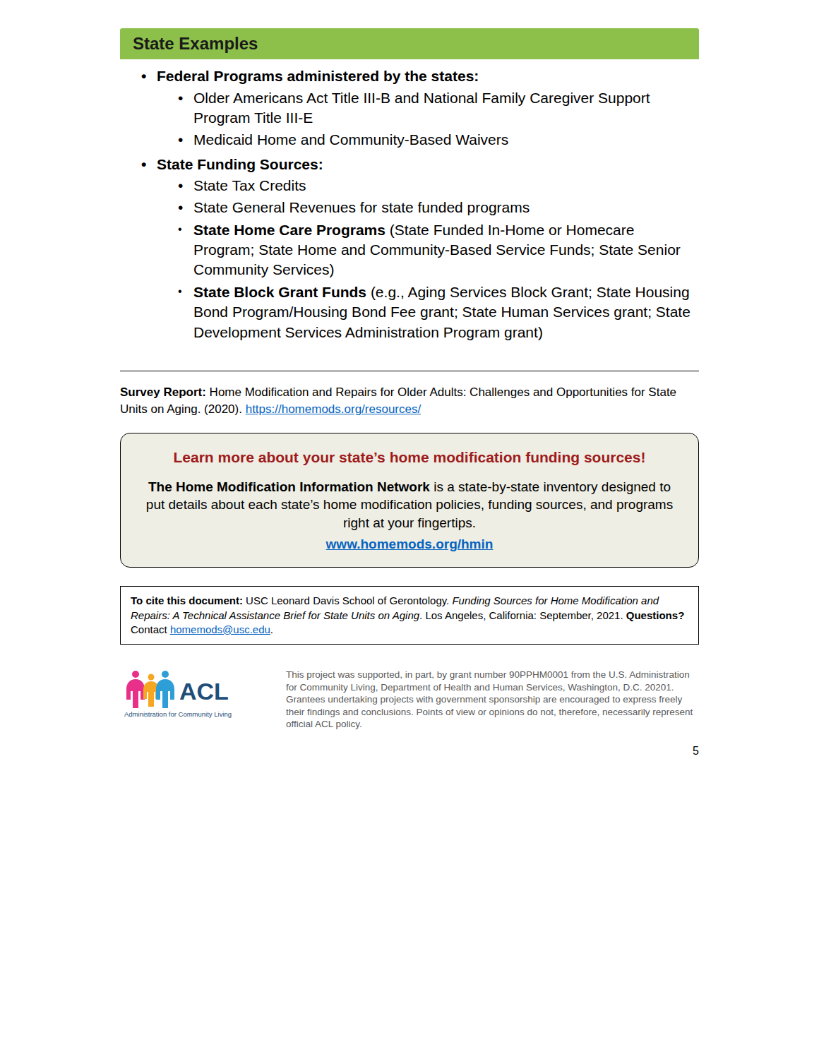State Examples
Federal Programs administered by the states:
Older Americans Act Title III-B and National Family Caregiver Support Program Title III-E
Medicaid Home and Community-Based Waivers
State Funding Sources:
State Tax Credits
State General Revenues for state funded programs
State Home Care Programs (State Funded In-Home or Homecare Program; State Home and Community-Based Service Funds; State Senior Community Services)
State Block Grant Funds (e.g., Aging Services Block Grant; State Housing Bond Program/Housing Bond Fee grant; State Human Services grant; State Development Services Administration Program grant)
Survey Report: Home Modification and Repairs for Older Adults: Challenges and Opportunities for State Units on Aging. (2020). https://homemods.org/resources/
Learn more about your state’s home modification funding sources!
The Home Modification Information Network is a state-by-state inventory designed to put details about each state’s home modification policies, funding sources, and programs right at your fingertips.
www.homemods.org/hmin
To cite this document: USC Leonard Davis School of Gerontology. Funding Sources for Home Modification and Repairs: A Technical Assistance Brief for State Units on Aging. Los Angeles, California: September, 2021. Questions? Contact homemods@usc.edu.
ACL Administration for Community Living
This project was supported, in part, by grant number 90PPHM0001 from the U.S. Administration for Community Living, Department of Health and Human Services, Washington, D.C. 20201. Grantees undertaking projects with government sponsorship are encouraged to express freely their findings and conclusions. Points of view or opinions do not, therefore, necessarily represent official ACL policy.
5